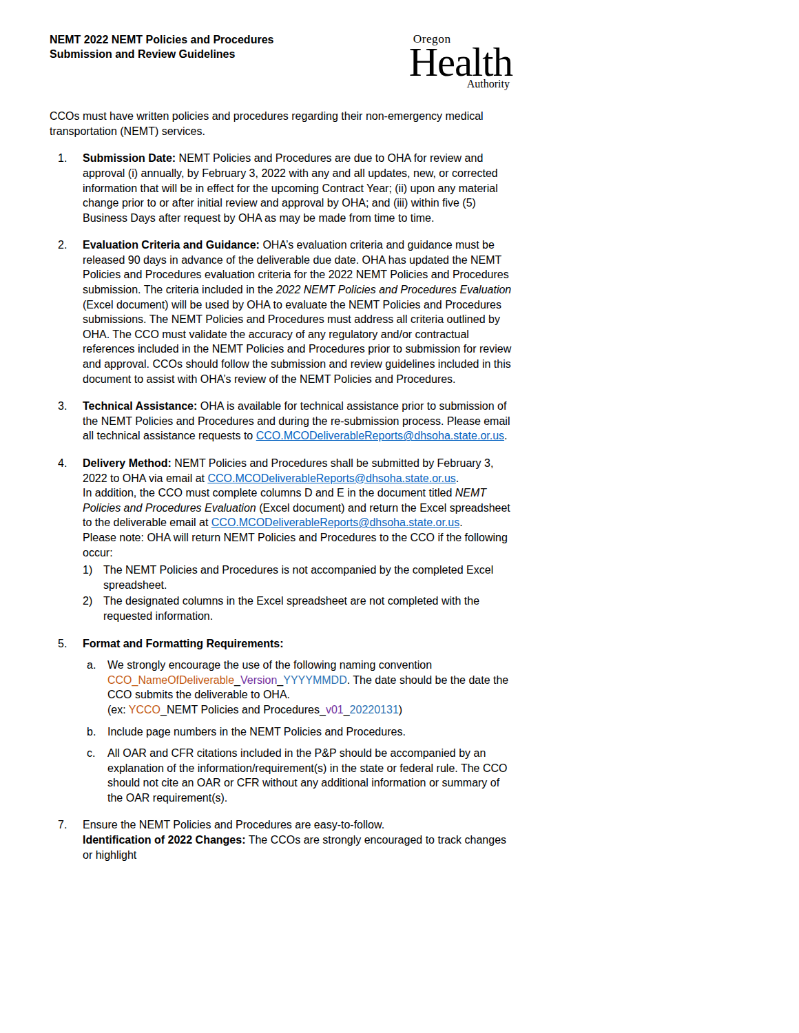NEMT 2022 NEMT Policies and Procedures Submission and Review Guidelines
Oregon Health Authority
CCOs must have written policies and procedures regarding their non-emergency medical transportation (NEMT) services.
Submission Date: NEMT Policies and Procedures are due to OHA for review and approval (i) annually, by February 3, 2022 with any and all updates, new, or corrected information that will be in effect for the upcoming Contract Year; (ii) upon any material change prior to or after initial review and approval by OHA; and (iii) within five (5) Business Days after request by OHA as may be made from time to time.
Evaluation Criteria and Guidance: OHA’s evaluation criteria and guidance must be released 90 days in advance of the deliverable due date. OHA has updated the NEMT Policies and Procedures evaluation criteria for the 2022 NEMT Policies and Procedures submission. The criteria included in the 2022 NEMT Policies and Procedures Evaluation (Excel document) will be used by OHA to evaluate the NEMT Policies and Procedures submissions. The NEMT Policies and Procedures must address all criteria outlined by OHA. The CCO must validate the accuracy of any regulatory and/or contractual references included in the NEMT Policies and Procedures prior to submission for review and approval. CCOs should follow the submission and review guidelines included in this document to assist with OHA’s review of the NEMT Policies and Procedures.
Technical Assistance: OHA is available for technical assistance prior to submission of the NEMT Policies and Procedures and during the re-submission process. Please email all technical assistance requests to CCO.MCODeliverableReports@dhsoha.state.or.us.
Delivery Method: NEMT Policies and Procedures shall be submitted by February 3, 2022 to OHA via email at CCO.MCODeliverableReports@dhsoha.state.or.us.
In addition, the CCO must complete columns D and E in the document titled NEMT Policies and Procedures Evaluation (Excel document) and return the Excel spreadsheet to the deliverable email at CCO.MCODeliverableReports@dhsoha.state.or.us.
Please note: OHA will return NEMT Policies and Procedures to the CCO if the following occur:
The NEMT Policies and Procedures is not accompanied by the completed Excel spreadsheet.
The designated columns in the Excel spreadsheet are not completed with the requested information.
Format and Formatting Requirements:
We strongly encourage the use of the following naming convention CCO_NameOfDeliverable_Version_YYYYMMDD. The date should be the date the CCO submits the deliverable to OHA.
(ex: YCCO_NEMT Policies and Procedures_v01_20220131)
Include page numbers in the NEMT Policies and Procedures.
All OAR and CFR citations included in the P&P should be accompanied by an explanation of the information/requirement(s) in the state or federal rule. The CCO should not cite an OAR or CFR without any additional information or summary of the OAR requirement(s).
Ensure the NEMT Policies and Procedures are easy-to-follow.
Identification of 2022 Changes: The CCOs are strongly encouraged to track changes or highlight